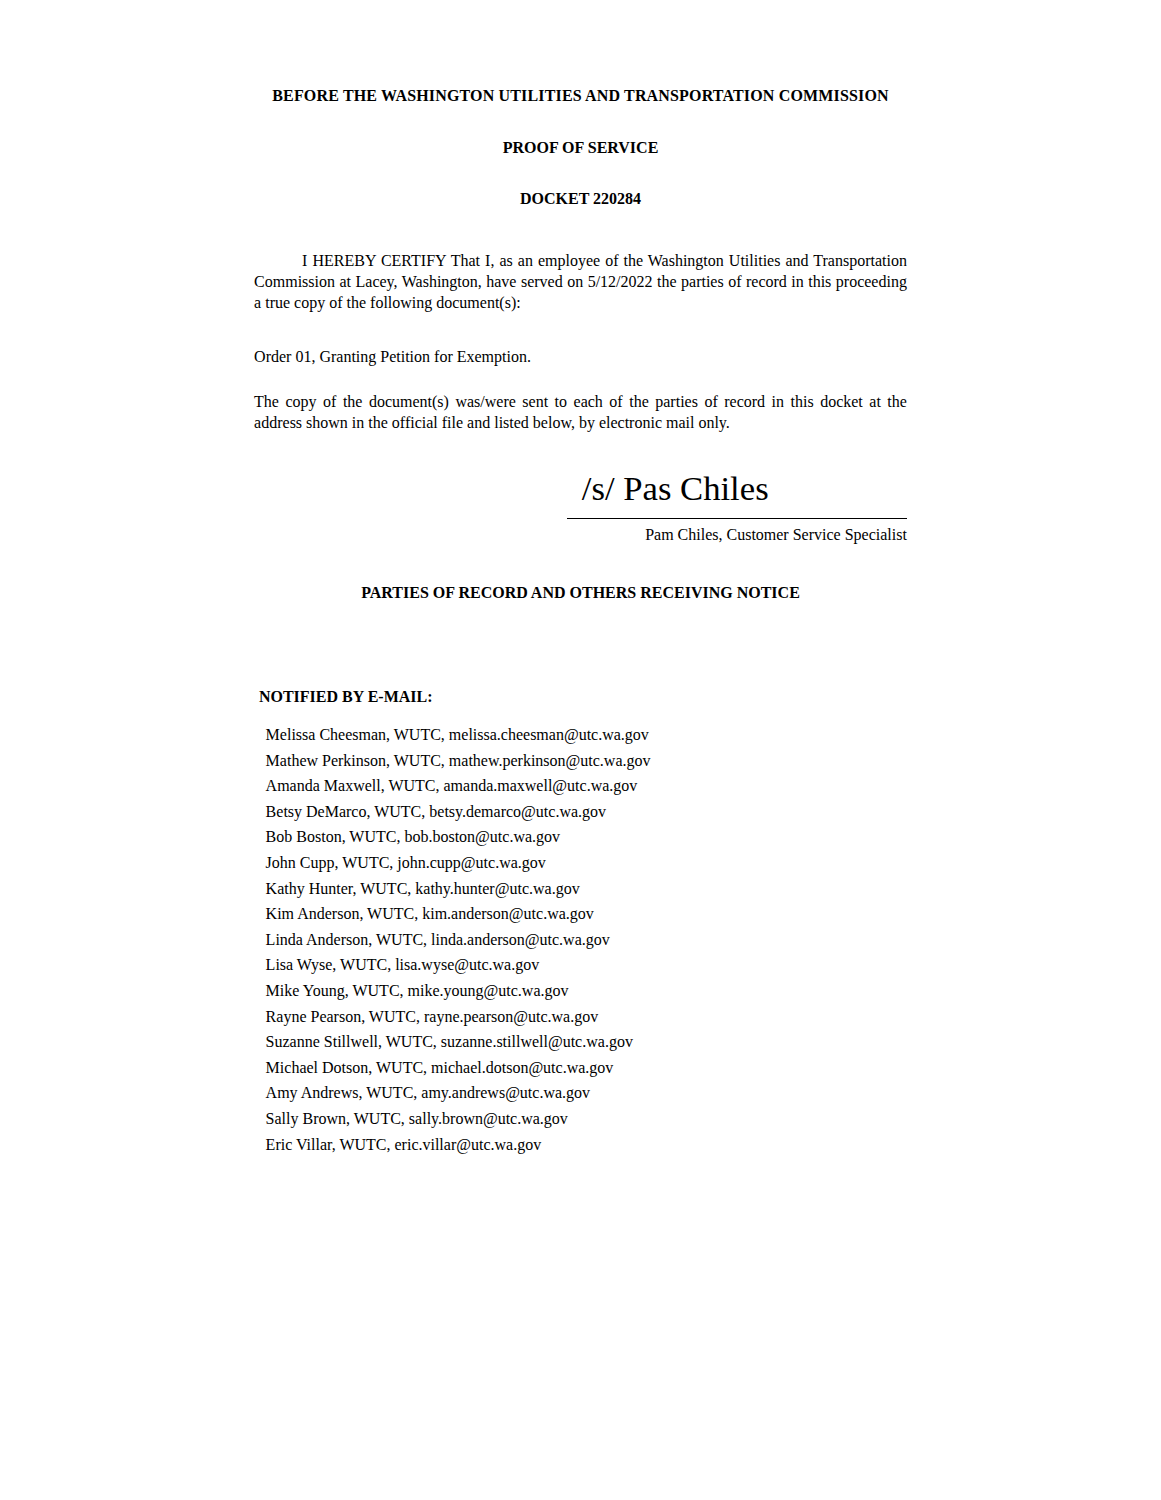BEFORE THE WASHINGTON UTILITIES AND TRANSPORTATION COMMISSION
PROOF OF SERVICE
DOCKET 220284
I HEREBY CERTIFY That I, as an employee of the Washington Utilities and Transportation Commission at Lacey, Washington, have served on 5/12/2022 the parties of record in this proceeding a true copy of the following document(s):
Order 01, Granting Petition for Exemption.
The copy of the document(s) was/were sent to each of the parties of record in this docket at the address shown in the official file and listed below, by electronic mail only.
/s/ Pas Chiles
Pam Chiles, Customer Service Specialist
PARTIES OF RECORD AND OTHERS RECEIVING NOTICE
NOTIFIED BY E-MAIL:
Melissa Cheesman, WUTC, melissa.cheesman@utc.wa.gov
Mathew Perkinson, WUTC, mathew.perkinson@utc.wa.gov
Amanda Maxwell, WUTC, amanda.maxwell@utc.wa.gov
Betsy DeMarco, WUTC, betsy.demarco@utc.wa.gov
Bob Boston, WUTC, bob.boston@utc.wa.gov
John Cupp, WUTC, john.cupp@utc.wa.gov
Kathy Hunter, WUTC, kathy.hunter@utc.wa.gov
Kim Anderson, WUTC, kim.anderson@utc.wa.gov
Linda Anderson, WUTC, linda.anderson@utc.wa.gov
Lisa Wyse, WUTC, lisa.wyse@utc.wa.gov
Mike Young, WUTC, mike.young@utc.wa.gov
Rayne Pearson, WUTC, rayne.pearson@utc.wa.gov
Suzanne Stillwell, WUTC, suzanne.stillwell@utc.wa.gov
Michael Dotson, WUTC, michael.dotson@utc.wa.gov
Amy Andrews, WUTC, amy.andrews@utc.wa.gov
Sally Brown, WUTC, sally.brown@utc.wa.gov
Eric Villar, WUTC, eric.villar@utc.wa.gov